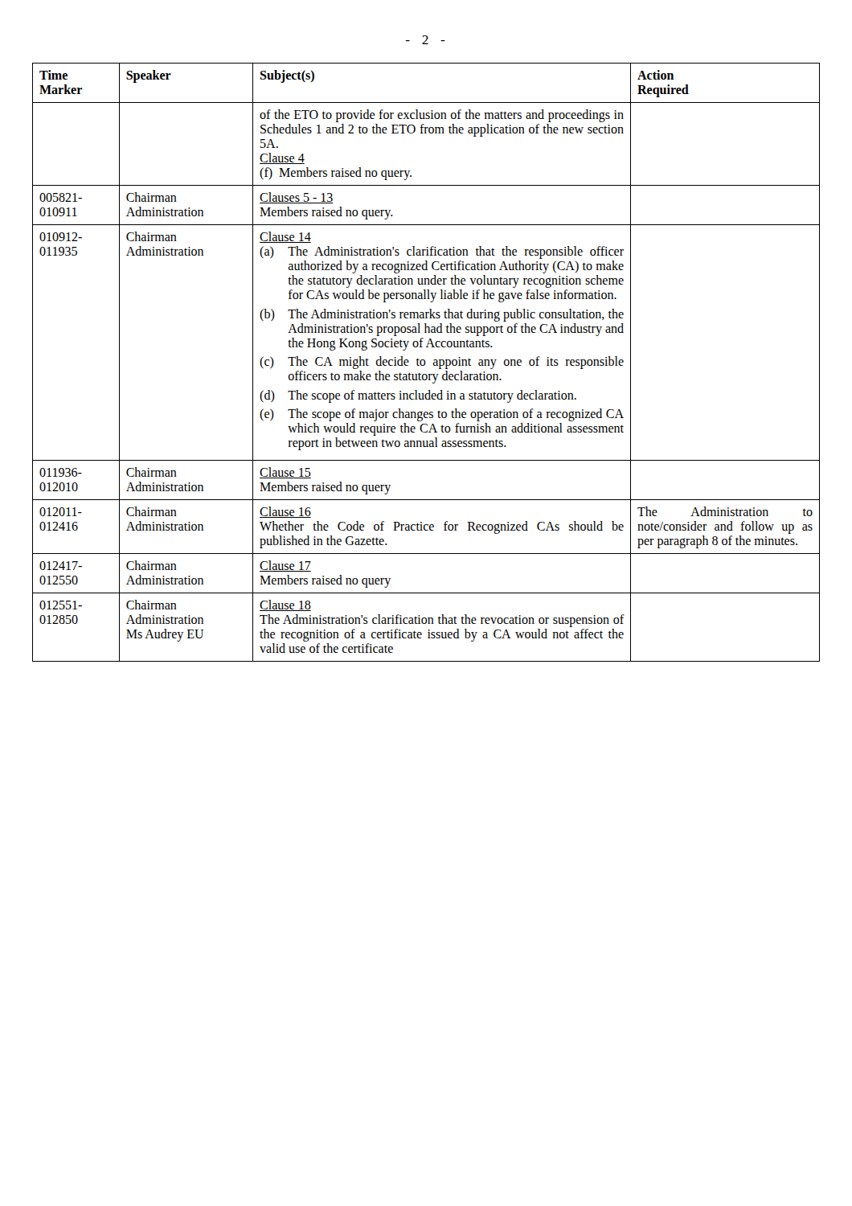- 2 -
| Time Marker | Speaker | Subject(s) | Action Required |
| --- | --- | --- | --- |
| | | of the ETO to provide for exclusion of the matters and proceedings in Schedules 1 and 2 to the ETO from the application of the new section 5A. Clause 4 (f) Members raised no query. | |
| 005821- 010911 | Chairman Administration | Clauses 5 - 13 Members raised no query. | |
| 010912- 011935 | Chairman Administration | Clause 14 (a) The Administration's clarification that the responsible officer authorized by a recognized Certification Authority (CA) to make the statutory declaration under the voluntary recognition scheme for CAs would be personally liable if he gave false information. (b) The Administration's remarks that during public consultation, the Administration's proposal had the support of the CA industry and the Hong Kong Society of Accountants. (c) The CA might decide to appoint any one of its responsible officers to make the statutory declaration. (d) The scope of matters included in a statutory declaration. (e) The scope of major changes to the operation of a recognized CA which would require the CA to furnish an additional assessment report in between two annual assessments. | |
| 011936- 012010 | Chairman Administration | Clause 15 Members raised no query | |
| 012011- 012416 | Chairman Administration | Clause 16 Whether the Code of Practice for Recognized CAs should be published in the Gazette. | The Administration to note/consider and follow up as per paragraph 8 of the minutes. |
| 012417- 012550 | Chairman Administration | Clause 17 Members raised no query | |
| 012551- 012850 | Chairman Administration Ms Audrey EU | Clause 18 The Administration's clarification that the revocation or suspension of the recognition of a certificate issued by a CA would not affect the valid use of the certificate | |